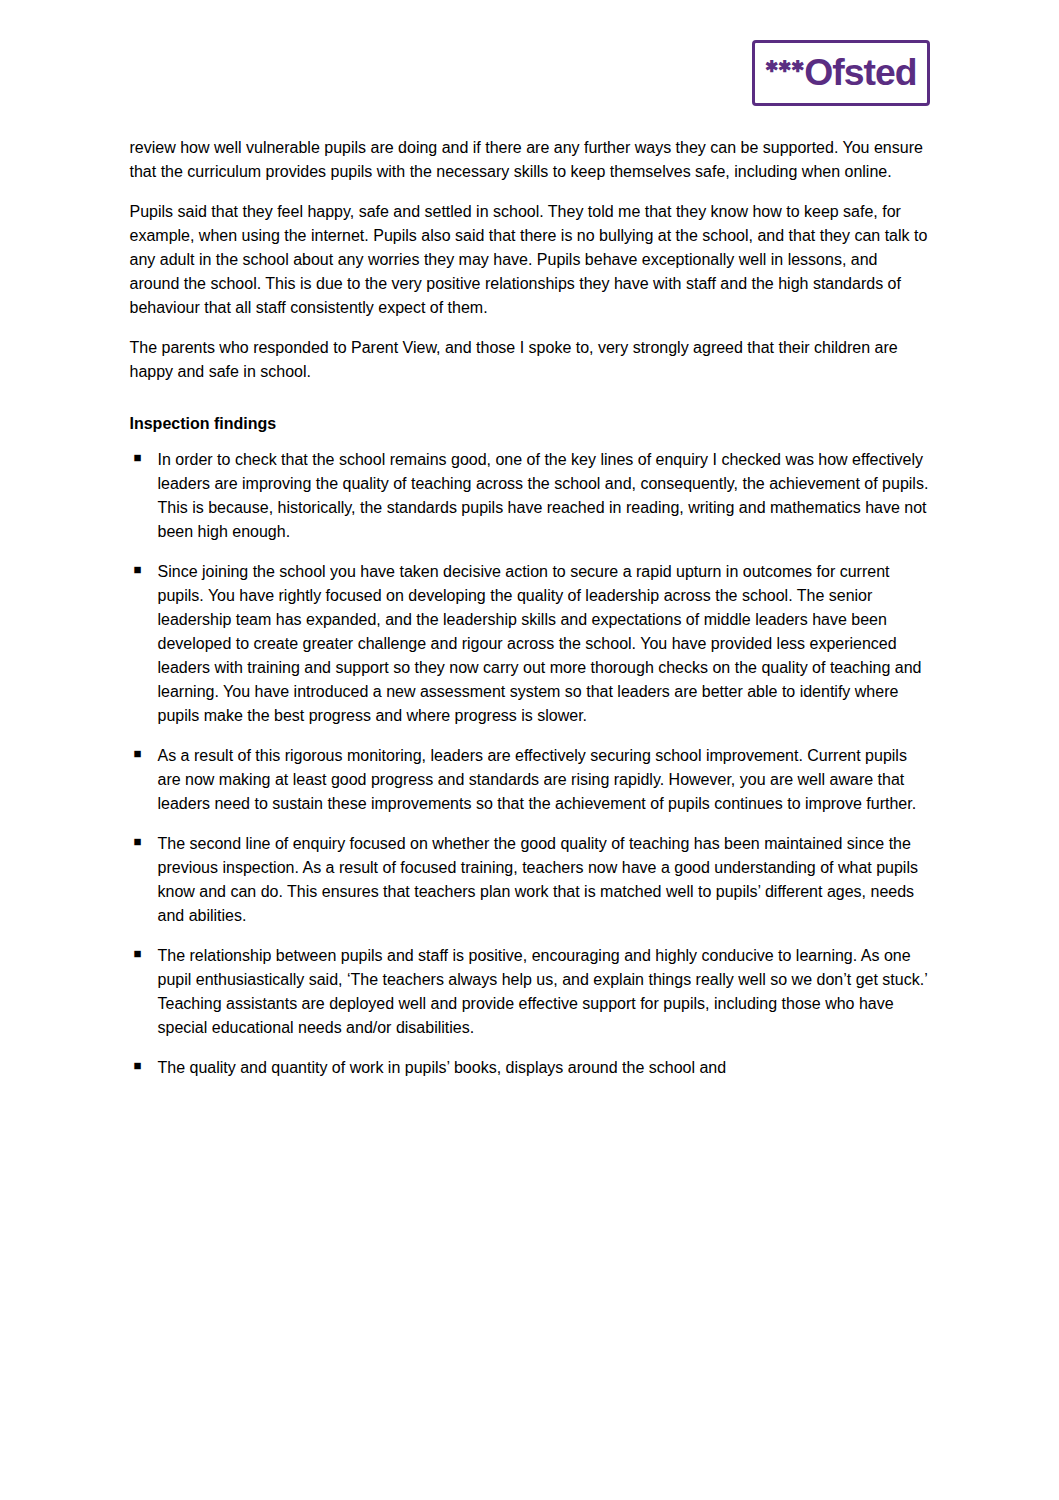✱✱✱Ofsted
review how well vulnerable pupils are doing and if there are any further ways they can be supported. You ensure that the curriculum provides pupils with the necessary skills to keep themselves safe, including when online.
Pupils said that they feel happy, safe and settled in school. They told me that they know how to keep safe, for example, when using the internet. Pupils also said that there is no bullying at the school, and that they can talk to any adult in the school about any worries they may have. Pupils behave exceptionally well in lessons, and around the school. This is due to the very positive relationships they have with staff and the high standards of behaviour that all staff consistently expect of them.
The parents who responded to Parent View, and those I spoke to, very strongly agreed that their children are happy and safe in school.
Inspection findings
In order to check that the school remains good, one of the key lines of enquiry I checked was how effectively leaders are improving the quality of teaching across the school and, consequently, the achievement of pupils. This is because, historically, the standards pupils have reached in reading, writing and mathematics have not been high enough.
Since joining the school you have taken decisive action to secure a rapid upturn in outcomes for current pupils. You have rightly focused on developing the quality of leadership across the school. The senior leadership team has expanded, and the leadership skills and expectations of middle leaders have been developed to create greater challenge and rigour across the school. You have provided less experienced leaders with training and support so they now carry out more thorough checks on the quality of teaching and learning. You have introduced a new assessment system so that leaders are better able to identify where pupils make the best progress and where progress is slower.
As a result of this rigorous monitoring, leaders are effectively securing school improvement. Current pupils are now making at least good progress and standards are rising rapidly. However, you are well aware that leaders need to sustain these improvements so that the achievement of pupils continues to improve further.
The second line of enquiry focused on whether the good quality of teaching has been maintained since the previous inspection. As a result of focused training, teachers now have a good understanding of what pupils know and can do. This ensures that teachers plan work that is matched well to pupils’ different ages, needs and abilities.
The relationship between pupils and staff is positive, encouraging and highly conducive to learning. As one pupil enthusiastically said, ‘The teachers always help us, and explain things really well so we don’t get stuck.’ Teaching assistants are deployed well and provide effective support for pupils, including those who have special educational needs and/or disabilities.
The quality and quantity of work in pupils’ books, displays around the school and